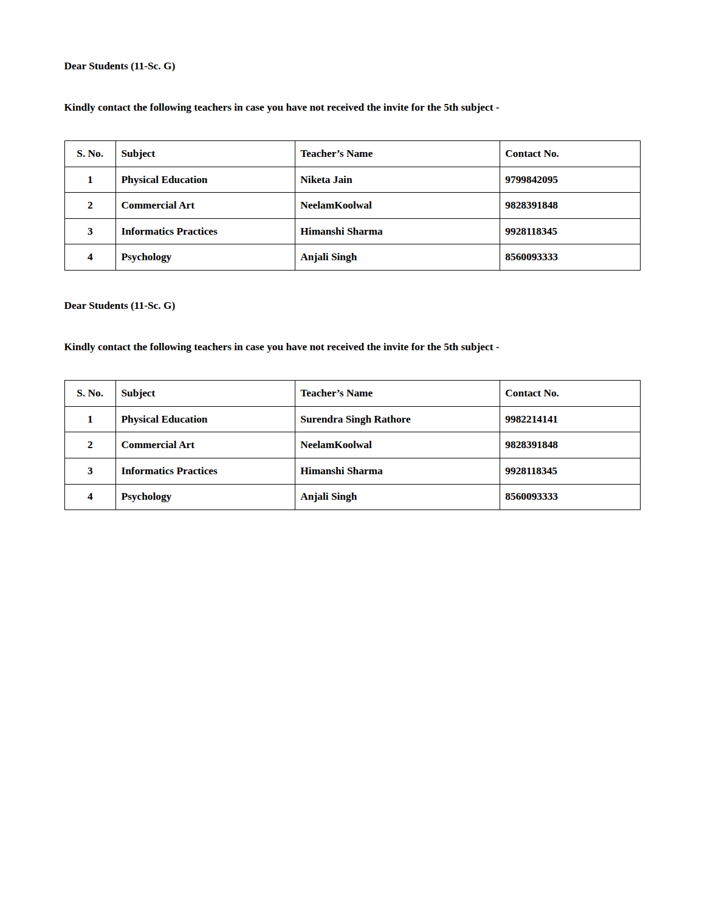Dear Students (11-Sc. G)
Kindly contact the following teachers in case you have not received the invite for the 5th subject -
| S. No. | Subject | Teacher’s Name | Contact No. |
| 1 | Physical Education | Niketa Jain | 9799842095 |
| 2 | Commercial Art | NeelamKoolwal | 9828391848 |
| 3 | Informatics Practices | Himanshi Sharma | 9928118345 |
| 4 | Psychology | Anjali Singh | 8560093333 |
Dear Students (11-Sc. G)
Kindly contact the following teachers in case you have not received the invite for the 5th subject -
| S. No. | Subject | Teacher’s Name | Contact No. |
| 1 | Physical Education | Surendra Singh Rathore | 9982214141 |
| 2 | Commercial Art | NeelamKoolwal | 9828391848 |
| 3 | Informatics Practices | Himanshi Sharma | 9928118345 |
| 4 | Psychology | Anjali Singh | 8560093333 |